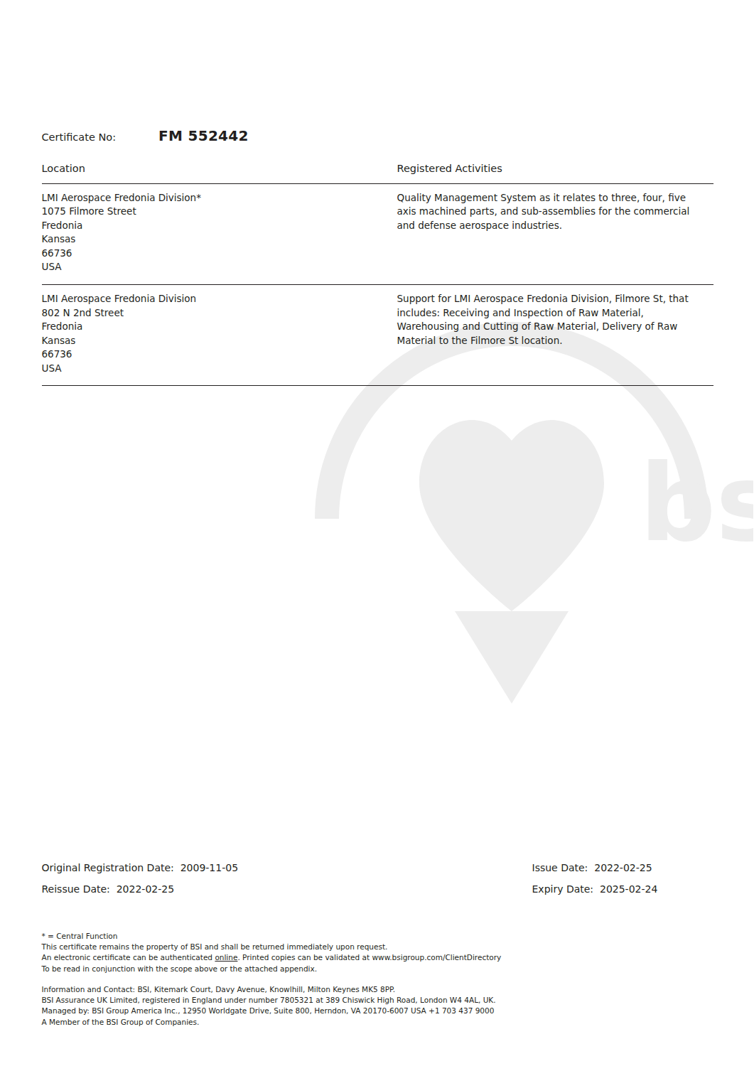bsi.
Certificate No: FM 552442
| Location | Registered Activities |
| --- | --- |
| LMI Aerospace Fredonia Division* 1075 Filmore Street Fredonia Kansas 66736 USA | Quality Management System as it relates to three, four, five axis machined parts, and sub-assemblies for the commercial and defense aerospace industries. |
| LMI Aerospace Fredonia Division 802 N 2nd Street Fredonia Kansas 66736 USA | Support for LMI Aerospace Fredonia Division, Filmore St, that includes: Receiving and Inspection of Raw Material, Warehousing and Cutting of Raw Material, Delivery of Raw Material to the Filmore St location. |
Original Registration Date: 2009-11-05 Issue Date: 2022-02-25
Reissue Date: 2022-02-25 Expiry Date: 2025-02-24
Page: 2 of 2
* = Central Function
This certificate remains the property of BSI and shall be returned immediately upon request.
An electronic certificate can be authenticated online. Printed copies can be validated at www.bsigroup.com/ClientDirectory
To be read in conjunction with the scope above or the attached appendix.
Information and Contact: BSI, Kitemark Court, Davy Avenue, Knowlhill, Milton Keynes MK5 8PP.
BSI Assurance UK Limited, registered in England under number 7805321 at 389 Chiswick High Road, London W4 4AL, UK.
Managed by: BSI Group America Inc., 12950 Worldgate Drive, Suite 800, Herndon, VA 20170-6007 USA +1 703 437 9000
A Member of the BSI Group of Companies.